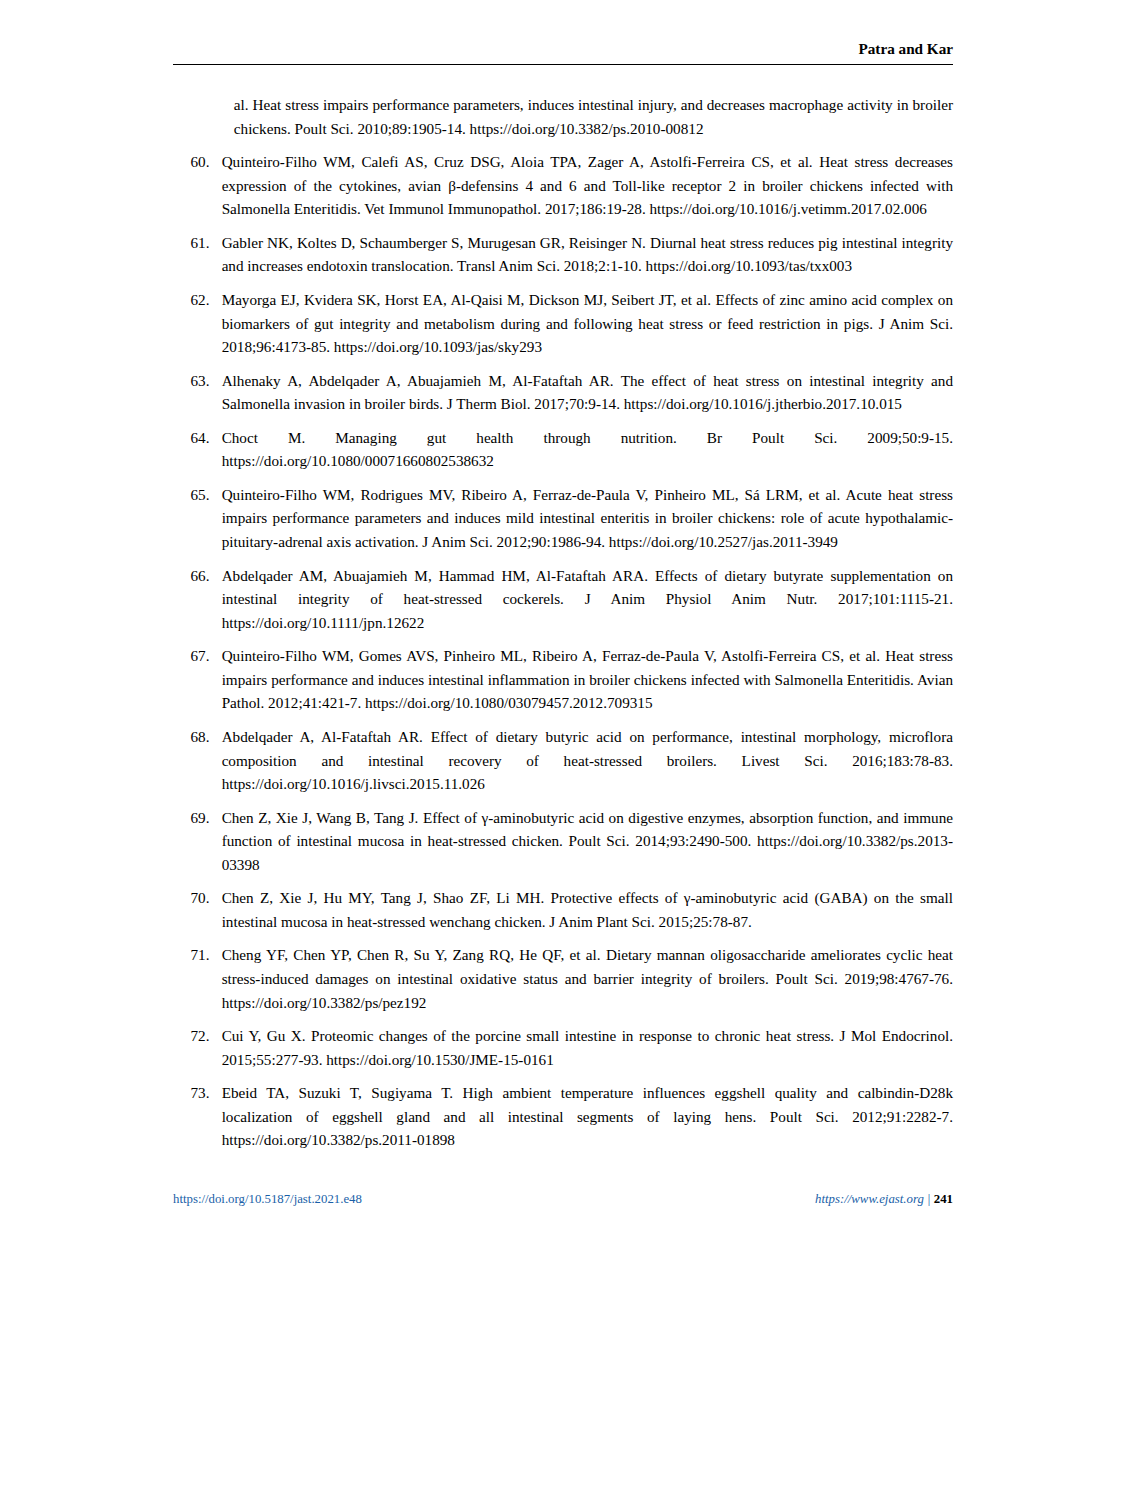Patra and Kar
al. Heat stress impairs performance parameters, induces intestinal injury, and decreases macrophage activity in broiler chickens. Poult Sci. 2010;89:1905-14. https://doi.org/10.3382/ps.2010-00812
60. Quinteiro-Filho WM, Calefi AS, Cruz DSG, Aloia TPA, Zager A, Astolfi-Ferreira CS, et al. Heat stress decreases expression of the cytokines, avian β-defensins 4 and 6 and Toll-like receptor 2 in broiler chickens infected with Salmonella Enteritidis. Vet Immunol Immunopathol. 2017;186:19-28. https://doi.org/10.1016/j.vetimm.2017.02.006
61. Gabler NK, Koltes D, Schaumberger S, Murugesan GR, Reisinger N. Diurnal heat stress reduces pig intestinal integrity and increases endotoxin translocation. Transl Anim Sci. 2018;2:1-10. https://doi.org/10.1093/tas/txx003
62. Mayorga EJ, Kvidera SK, Horst EA, Al-Qaisi M, Dickson MJ, Seibert JT, et al. Effects of zinc amino acid complex on biomarkers of gut integrity and metabolism during and following heat stress or feed restriction in pigs. J Anim Sci. 2018;96:4173-85. https://doi.org/10.1093/jas/sky293
63. Alhenaky A, Abdelqader A, Abuajamieh M, Al-Fataftah AR. The effect of heat stress on intestinal integrity and Salmonella invasion in broiler birds. J Therm Biol. 2017;70:9-14. https://doi.org/10.1016/j.jtherbio.2017.10.015
64. Choct M. Managing gut health through nutrition. Br Poult Sci. 2009;50:9-15. https://doi.org/10.1080/00071660802538632
65. Quinteiro-Filho WM, Rodrigues MV, Ribeiro A, Ferraz-de-Paula V, Pinheiro ML, Sá LRM, et al. Acute heat stress impairs performance parameters and induces mild intestinal enteritis in broiler chickens: role of acute hypothalamic-pituitary-adrenal axis activation. J Anim Sci. 2012;90:1986-94. https://doi.org/10.2527/jas.2011-3949
66. Abdelqader AM, Abuajamieh M, Hammad HM, Al-Fataftah ARA. Effects of dietary butyrate supplementation on intestinal integrity of heat-stressed cockerels. J Anim Physiol Anim Nutr. 2017;101:1115-21. https://doi.org/10.1111/jpn.12622
67. Quinteiro-Filho WM, Gomes AVS, Pinheiro ML, Ribeiro A, Ferraz-de-Paula V, Astolfi-Ferreira CS, et al. Heat stress impairs performance and induces intestinal inflammation in broiler chickens infected with Salmonella Enteritidis. Avian Pathol. 2012;41:421-7. https://doi.org/10.1080/03079457.2012.709315
68. Abdelqader A, Al-Fataftah AR. Effect of dietary butyric acid on performance, intestinal morphology, microflora composition and intestinal recovery of heat-stressed broilers. Livest Sci. 2016;183:78-83. https://doi.org/10.1016/j.livsci.2015.11.026
69. Chen Z, Xie J, Wang B, Tang J. Effect of γ-aminobutyric acid on digestive enzymes, absorption function, and immune function of intestinal mucosa in heat-stressed chicken. Poult Sci. 2014;93:2490-500. https://doi.org/10.3382/ps.2013-03398
70. Chen Z, Xie J, Hu MY, Tang J, Shao ZF, Li MH. Protective effects of γ-aminobutyric acid (GABA) on the small intestinal mucosa in heat-stressed wenchang chicken. J Anim Plant Sci. 2015;25:78-87.
71. Cheng YF, Chen YP, Chen R, Su Y, Zang RQ, He QF, et al. Dietary mannan oligosaccharide ameliorates cyclic heat stress-induced damages on intestinal oxidative status and barrier integrity of broilers. Poult Sci. 2019;98:4767-76. https://doi.org/10.3382/ps/pez192
72. Cui Y, Gu X. Proteomic changes of the porcine small intestine in response to chronic heat stress. J Mol Endocrinol. 2015;55:277-93. https://doi.org/10.1530/JME-15-0161
73. Ebeid TA, Suzuki T, Sugiyama T. High ambient temperature influences eggshell quality and calbindin-D28k localization of eggshell gland and all intestinal segments of laying hens. Poult Sci. 2012;91:2282-7. https://doi.org/10.3382/ps.2011-01898
https://doi.org/10.5187/jast.2021.e48
https://www.ejast.org | 241